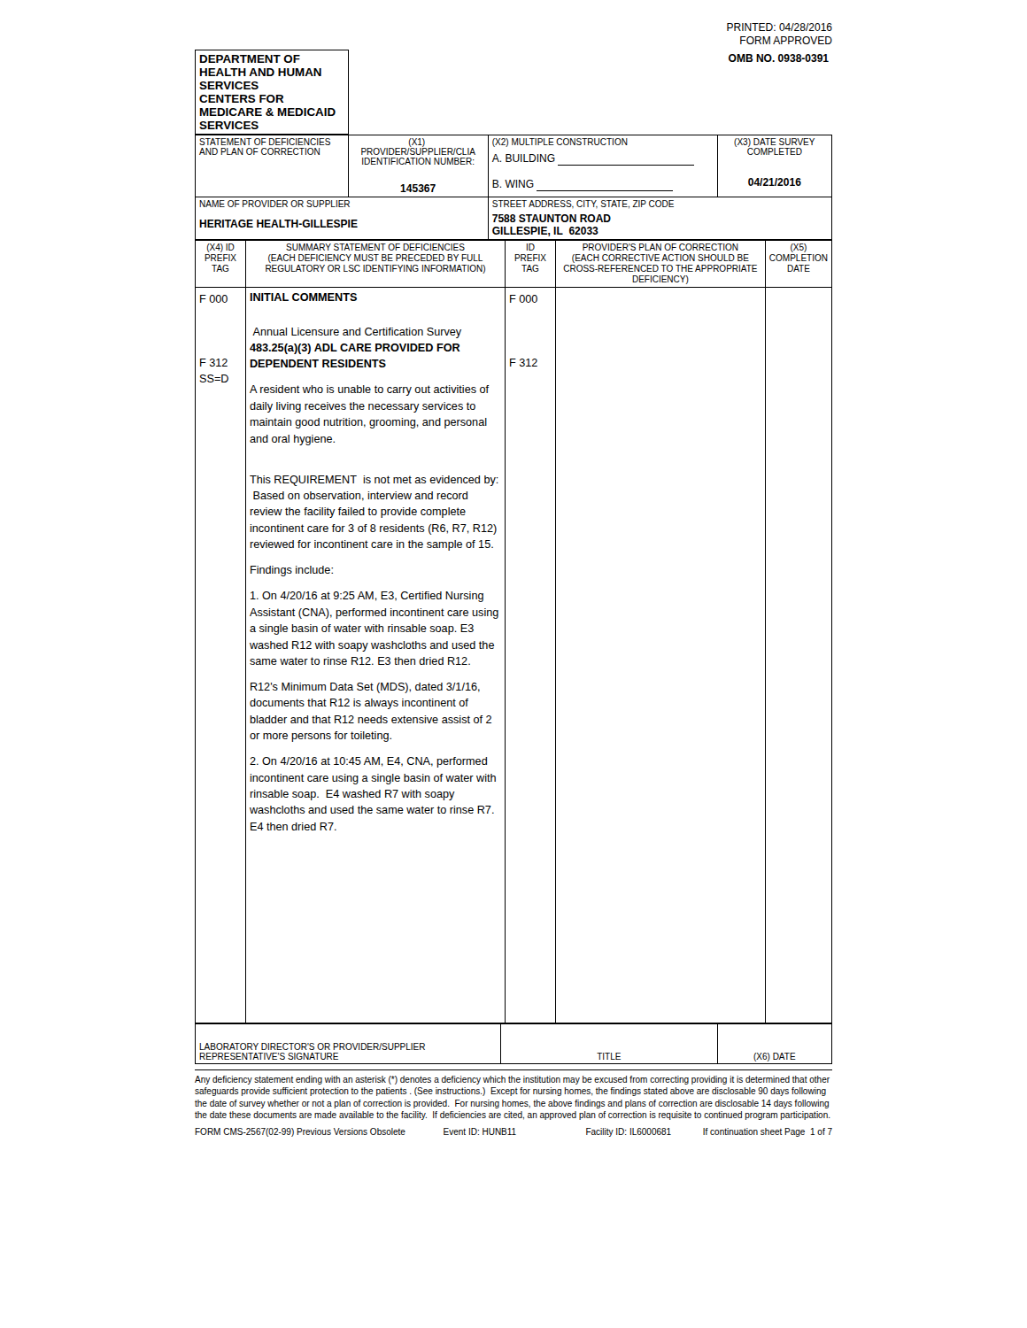PRINTED: 04/28/2016
FORM APPROVED
| Department of Health and Human Services Centers for Medicare & Medicaid Services | / / OMB NO. 0938-0391 / |
| STATEMENT OF DEFICIENCIES AND PLAN OF CORRECTION | (X1) PROVIDER/SUPPLIER/CLIA IDENTIFICATION NUMBER: 145367 | (X2) MULTIPLE CONSTRUCTION A. BUILDING B. WING | (X3) DATE SURVEY COMPLETED 04/21/2016 |
| NAME OF PROVIDER OR SUPPLIER HERITAGE HEALTH-GILLESPIE | STREET ADDRESS, CITY, STATE, ZIP CODE 7588 STAUNTON ROAD GILLESPIE, IL 62033 |
| (X4) ID PREFIX TAG | SUMMARY STATEMENT OF DEFICIENCIES (EACH DEFICIENCY MUST BE PRECEDED BY FULL REGULATORY OR LSC IDENTIFYING INFORMATION) | ID PREFIX TAG | PROVIDER'S PLAN OF CORRECTION (EACH CORRECTIVE ACTION SHOULD BE CROSS-REFERENCED TO THE APPROPRIATE DEFICIENCY) | (X5) COMPLETION DATE |
| --- | --- | --- | --- | --- |
| F 000 F 312 SS=D | INITIAL COMMENTS Annual Licensure and Certification Survey 483.25(a)(3) ADL CARE PROVIDED FOR DEPENDENT RESIDENTS A resident who is unable to carry out activities of daily living receives the necessary services to maintain good nutrition, grooming, and personal and oral hygiene. This REQUIREMENT is not met as evidenced by: Based on observation, interview and record review the facility failed to provide complete incontinent care for 3 of 8 residents (R6, R7, R12) reviewed for incontinent care in the sample of 15. Findings include: 1. On 4/20/16 at 9:25 AM, E3, Certified Nursing Assistant (CNA), performed incontinent care using a single basin of water with rinsable soap. E3 washed R12 with soapy washcloths and used the same water to rinse R12. E3 then dried R12. R12's Minimum Data Set (MDS), dated 3/1/16, documents that R12 is always incontinent of bladder and that R12 needs extensive assist of 2 or more persons for toileting. 2. On 4/20/16 at 10:45 AM, E4, CNA, performed incontinent care using a single basin of water with rinsable soap. E4 washed R7 with soapy washcloths and used the same water to rinse R7. E4 then dried R7. | F 000 F 312 | | |
| LABORATORY DIRECTOR'S OR PROVIDER/SUPPLIER REPRESENTATIVE'S SIGNATURE | TITLE | (X6) DATE |
Any deficiency statement ending with an asterisk (*) denotes a deficiency which the institution may be excused from correcting providing it is determined that other safeguards provide sufficient protection to the patients . (See instructions.) Except for nursing homes, the findings stated above are disclosable 90 days following the date of survey whether or not a plan of correction is provided. For nursing homes, the above findings and plans of correction are disclosable 14 days following the date these documents are made available to the facility. If deficiencies are cited, an approved plan of correction is requisite to continued program participation.
FORM CMS-2567(02-99) Previous Versions Obsolete
Event ID: HUNB11
Facility ID: IL6000681
If continuation sheet Page 1 of 7